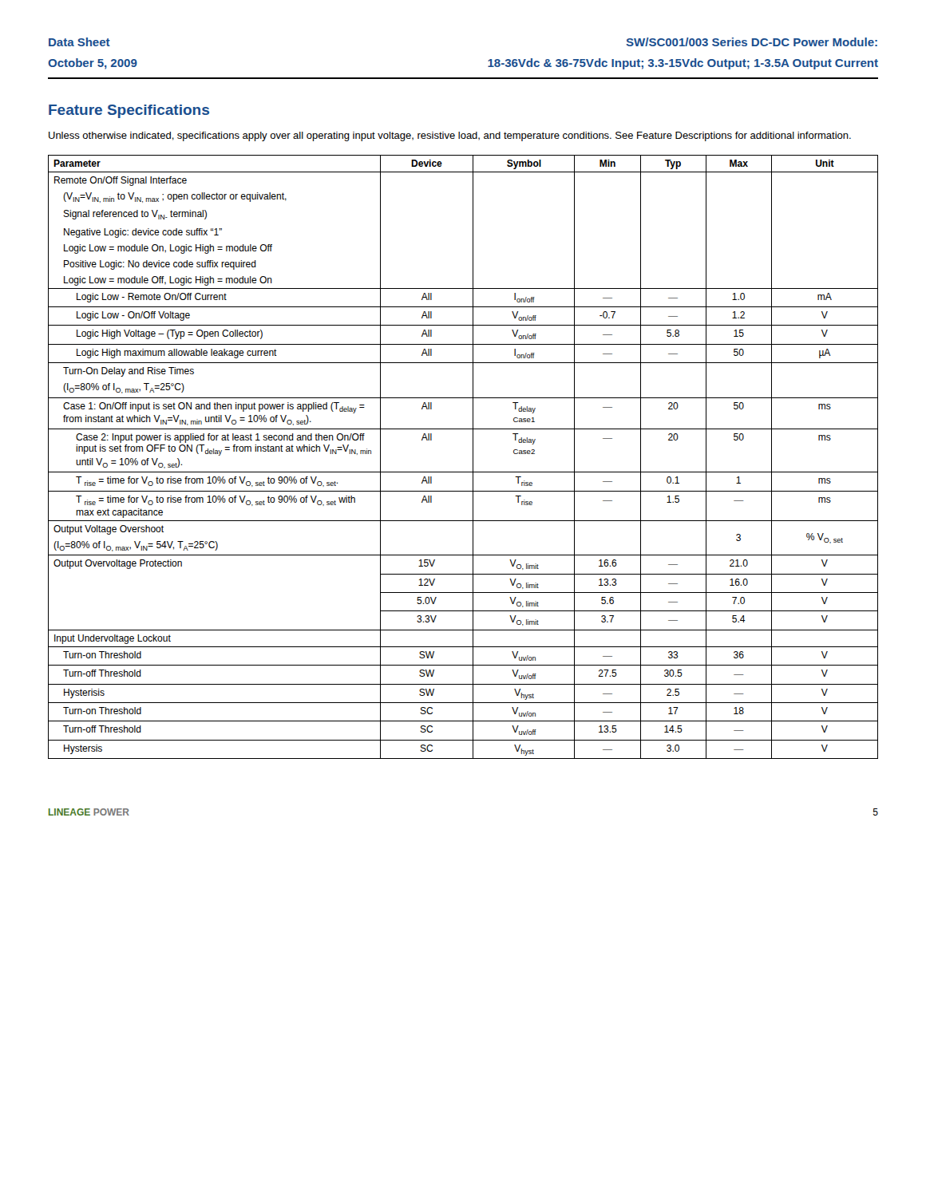Data Sheet
October 5, 2009
SW/SC001/003 Series DC-DC Power Module:
18-36Vdc & 36-75Vdc Input; 3.3-15Vdc Output; 1-3.5A Output Current
Feature Specifications
Unless otherwise indicated, specifications apply over all operating input voltage, resistive load, and temperature conditions. See Feature Descriptions for additional information.
| Parameter | Device | Symbol | Min | Typ | Max | Unit |
| --- | --- | --- | --- | --- | --- | --- |
| Remote On/Off Signal Interface | | | | | | |
| (V IN =V IN, min to V IN, max ; open collector or equivalent, | | | | | | |
| Signal referenced to V IN- terminal) | | | | | | |
| Negative Logic: device code suffix “1” | | | | | | |
| Logic Low = module On, Logic High = module Off | | | | | | |
| Positive Logic: No device code suffix required | | | | | | |
| Logic Low = module Off, Logic High = module On | | | | | | |
| Logic Low - Remote On/Off Current | All | I on/off | — | — | 1.0 | mA |
| Logic Low - On/Off Voltage | All | V on/off | -0.7 | — | 1.2 | V |
| Logic High Voltage – (Typ = Open Collector) | All | V on/off | — | 5.8 | 15 | V |
| Logic High maximum allowable leakage current | All | I on/off | — | — | 50 | µA |
| Turn-On Delay and Rise Times | | | | | | |
| (I O =80% of I O, max , T A =25°C) | | | | | | |
| Case 1: On/Off input is set ON and then input power is applied (T delay = from instant at which V IN =V IN, min until V O = 10% of V O, set ). | All | T delay Case1 | — | 20 | 50 | ms |
| Case 2: Input power is applied for at least 1 second and then On/Off input is set from OFF to ON (T delay = from instant at which V IN =V IN, min until V O = 10% of V O, set ). | All | T delay Case2 | — | 20 | 50 | ms |
| T rise = time for V O to rise from 10% of V O, set to 90% of V O, set . | All | T rise | — | 0.1 | 1 | ms |
| T rise = time for V O to rise from 10% of V O, set to 90% of V O, set with max ext capacitance | All | T rise | — | 1.5 | — | ms |
| Output Voltage Overshoot | | | | | 3 | % V O, set |
| (I O =80% of I O, max , V IN = 54V, T A =25°C) | | | | |
| Output Overvoltage Protection | 15V | V O, limit | 16.6 | — | 21.0 | V |
| 12V | V O, limit | 13.3 | — | 16.0 | V |
| 5.0V | V O, limit | 5.6 | — | 7.0 | V |
| 3.3V | V O, limit | 3.7 | — | 5.4 | V |
| Input Undervoltage Lockout | | | | | | |
| Turn-on Threshold | SW | V uv/on | — | 33 | 36 | V |
| Turn-off Threshold | SW | V uv/off | 27.5 | 30.5 | — | V |
| Hysterisis | SW | V hyst | — | 2.5 | — | V |
| Turn-on Threshold | SC | V uv/on | — | 17 | 18 | V |
| Turn-off Threshold | SC | V uv/off | 13.5 | 14.5 | — | V |
| Hystersis | SC | V hyst | — | 3.0 | — | V |
LINEAGE POWER
5